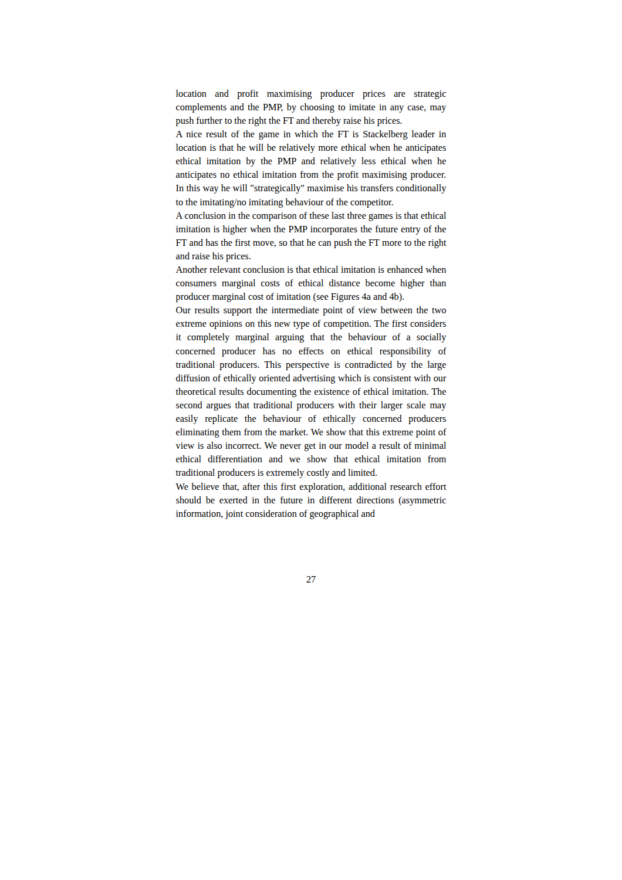location and profit maximising producer prices are strategic complements and the PMP, by choosing to imitate in any case, may push further to the right the FT and thereby raise his prices.
A nice result of the game in which the FT is Stackelberg leader in location is that he will be relatively more ethical when he anticipates ethical imitation by the PMP and relatively less ethical when he anticipates no ethical imitation from the profit maximising producer. In this way he will "strategically" maximise his transfers conditionally to the imitating/no imitating behaviour of the competitor.
A conclusion in the comparison of these last three games is that ethical imitation is higher when the PMP incorporates the future entry of the FT and has the first move, so that he can push the FT more to the right and raise his prices.
Another relevant conclusion is that ethical imitation is enhanced when consumers marginal costs of ethical distance become higher than producer marginal cost of imitation (see Figures 4a and 4b).
Our results support the intermediate point of view between the two extreme opinions on this new type of competition. The first considers it completely marginal arguing that the behaviour of a socially concerned producer has no effects on ethical responsibility of traditional producers. This perspective is contradicted by the large diffusion of ethically oriented advertising which is consistent with our theoretical results documenting the existence of ethical imitation. The second argues that traditional producers with their larger scale may easily replicate the behaviour of ethically concerned producers eliminating them from the market. We show that this extreme point of view is also incorrect. We never get in our model a result of minimal ethical differentiation and we show that ethical imitation from traditional producers is extremely costly and limited.
We believe that, after this first exploration, additional research effort should be exerted in the future in different directions (asymmetric information, joint consideration of geographical and
27